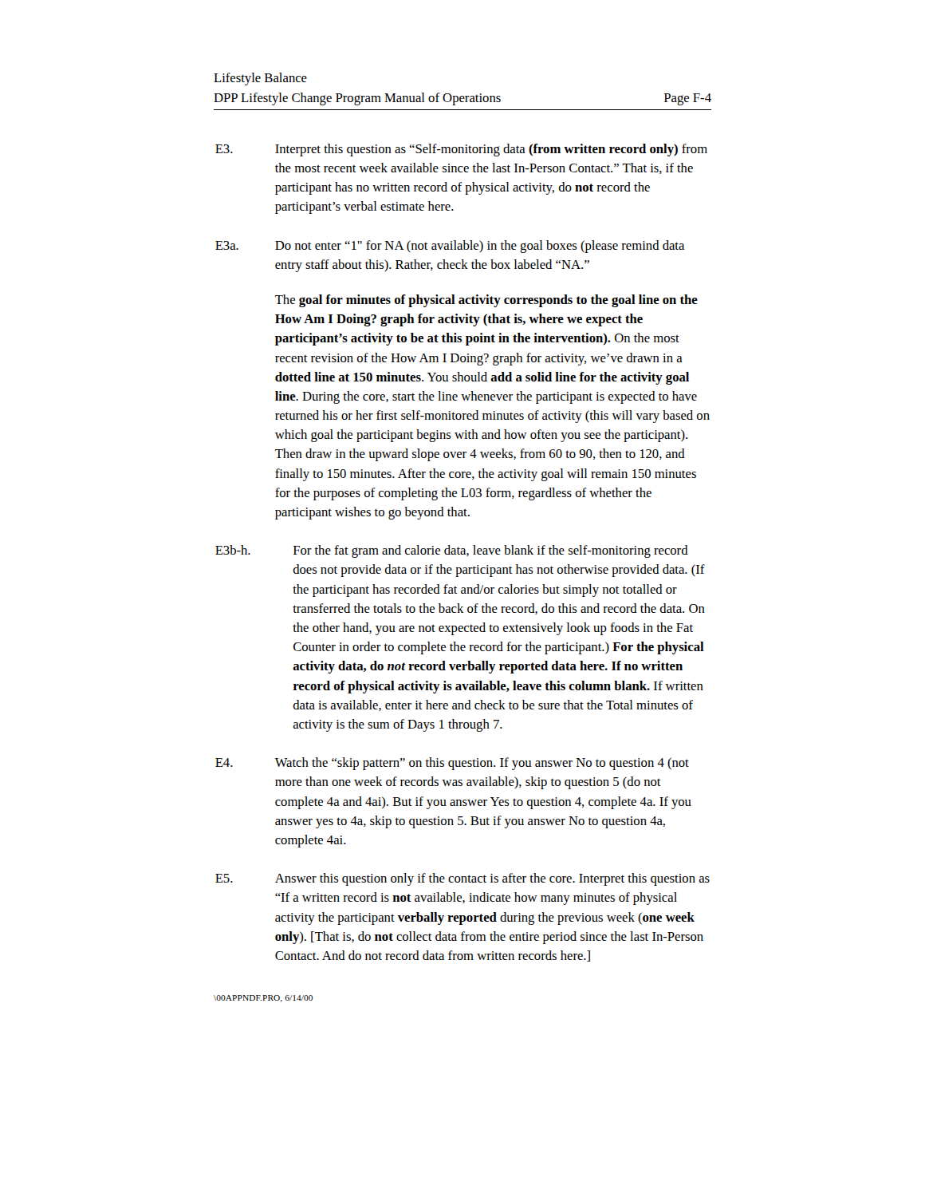Lifestyle Balance
DPP Lifestyle Change Program Manual of Operations Page F-4
E3.
Interpret this question as “Self-monitoring data (from written record only) from the most recent week available since the last In-Person Contact.” That is, if the participant has no written record of physical activity, do not record the participant’s verbal estimate here.
E3a.
Do not enter “1" for NA (not available) in the goal boxes (please remind data entry staff about this). Rather, check the box labeled “NA.”
The goal for minutes of physical activity corresponds to the goal line on the How Am I Doing? graph for activity (that is, where we expect the participant’s activity to be at this point in the intervention). On the most recent revision of the How Am I Doing? graph for activity, we’ve drawn in a dotted line at 150 minutes. You should add a solid line for the activity goal line. During the core, start the line whenever the participant is expected to have returned his or her first self-monitored minutes of activity (this will vary based on which goal the participant begins with and how often you see the participant). Then draw in the upward slope over 4 weeks, from 60 to 90, then to 120, and finally to 150 minutes. After the core, the activity goal will remain 150 minutes for the purposes of completing the L03 form, regardless of whether the participant wishes to go beyond that.
E3b-h.
For the fat gram and calorie data, leave blank if the self-monitoring record does not provide data or if the participant has not otherwise provided data. (If the participant has recorded fat and/or calories but simply not totalled or transferred the totals to the back of the record, do this and record the data. On the other hand, you are not expected to extensively look up foods in the Fat Counter in order to complete the record for the participant.) For the physical activity data, do not record verbally reported data here. If no written record of physical activity is available, leave this column blank. If written data is available, enter it here and check to be sure that the Total minutes of activity is the sum of Days 1 through 7.
E4.
Watch the “skip pattern” on this question. If you answer No to question 4 (not more than one week of records was available), skip to question 5 (do not complete 4a and 4ai). But if you answer Yes to question 4, complete 4a. If you answer yes to 4a, skip to question 5. But if you answer No to question 4a, complete 4ai.
E5.
Answer this question only if the contact is after the core. Interpret this question as “If a written record is not available, indicate how many minutes of physical activity the participant verbally reported during the previous week (one week only). [That is, do not collect data from the entire period since the last In-Person Contact. And do not record data from written records here.]
\00APPNDF.PRO, 6/14/00